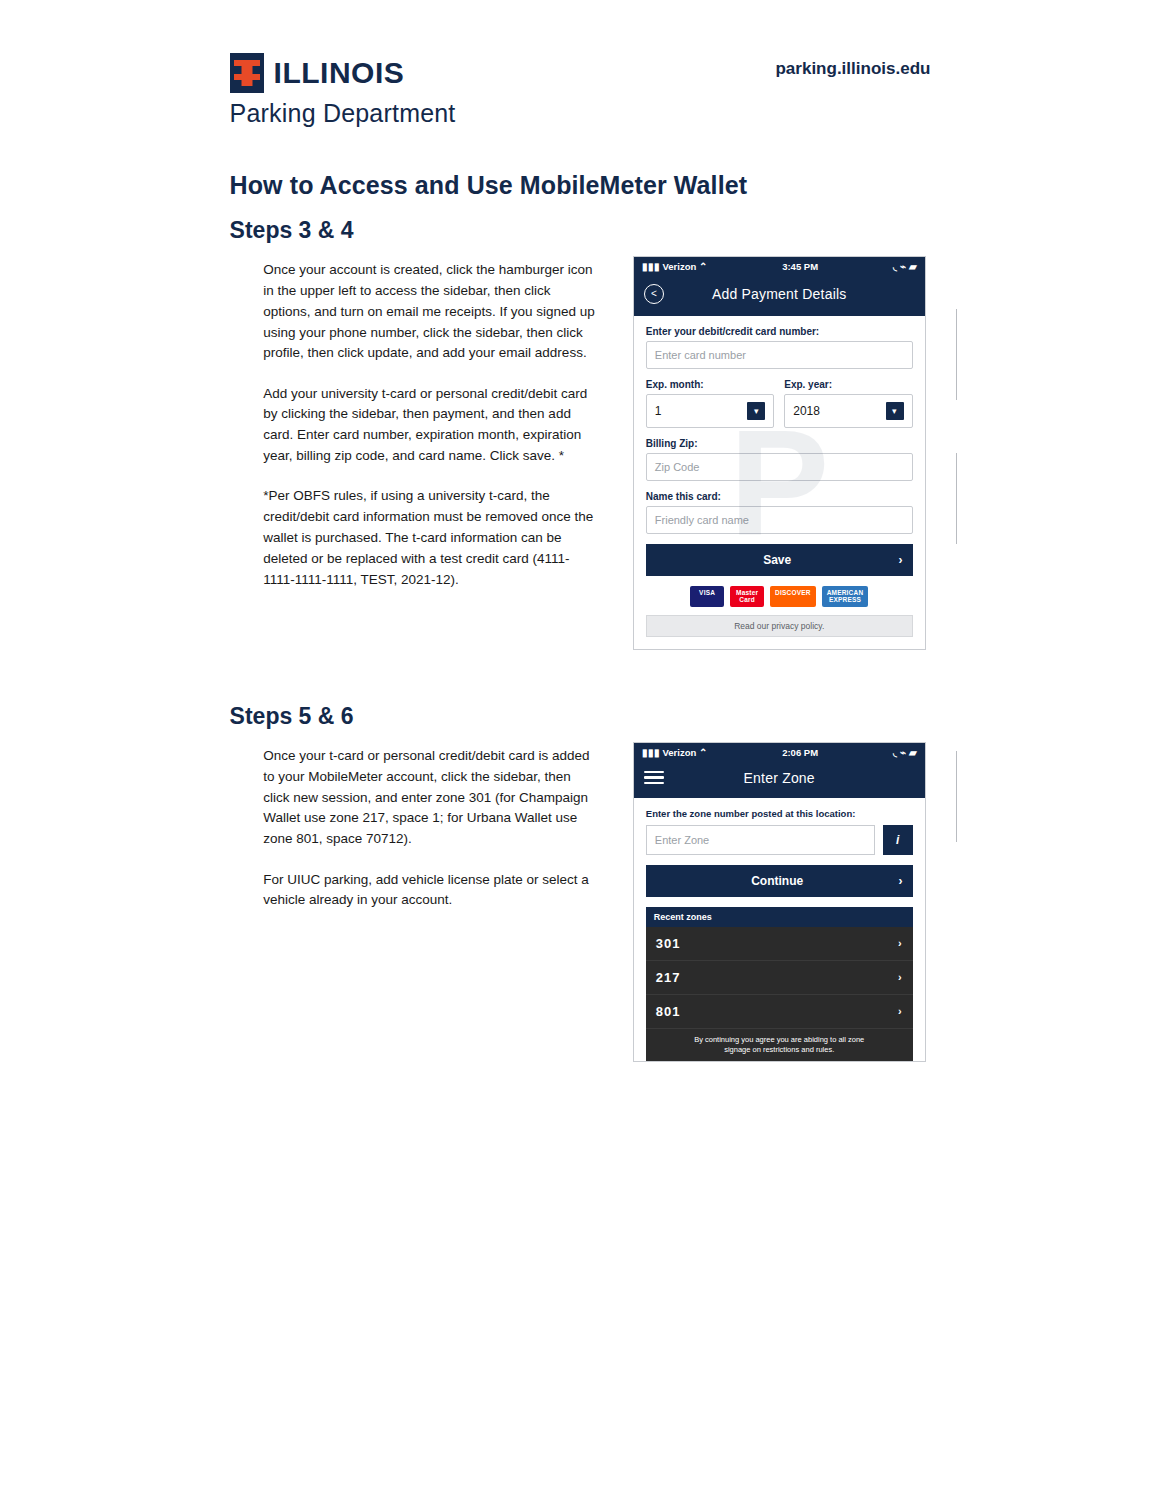ILLINOIS
Parking Department
parking.illinois.edu
How to Access and Use MobileMeter Wallet
Steps 3 & 4
Once your account is created, click the hamburger icon in the upper left to access the sidebar, then click options, and turn on email me receipts. If you signed up using your phone number, click the sidebar, then click profile, then click update, and add your email address.
Add your university t-card or personal credit/debit card by clicking the sidebar, then payment, and then add card. Enter card number, expiration month, expiration year, billing zip code, and card name. Click save. *
*Per OBFS rules, if using a university t-card, the credit/debit card information must be removed once the wallet is purchased. The t-card information can be deleted or be replaced with a test credit card (4111-1111-1111-1111, TEST, 2021-12).
▮▮▮ Verizon ⌃ 3:45 PM ◟ ⌁ ▰
< Add Payment Details
P
Enter your debit/credit card number:
Enter card number
Exp. month:
1▾
Exp. year:
2018▾
Billing Zip:
Zip Code
Name this card:
Friendly card name
Save›
VISA Master
Card DISCOVER AMERICAN
EXPRESS
Read our privacy policy.
Steps 5 & 6
Once your t-card or personal credit/debit card is added to your MobileMeter account, click the sidebar, then click new session, and enter zone 301 (for Champaign Wallet use zone 217, space 1; for Urbana Wallet use zone 801, space 70712).
For UIUC parking, add vehicle license plate or select a vehicle already in your account.
▮▮▮ Verizon ⌃ 2:06 PM ◟ ⌁ ▰
Enter Zone
Enter the zone number posted at this location:
Enter Zone
i
Continue›
Recent zones
301›
217›
801›
By continuing you agree you are abiding to all zone
signage on restrictions and rules.